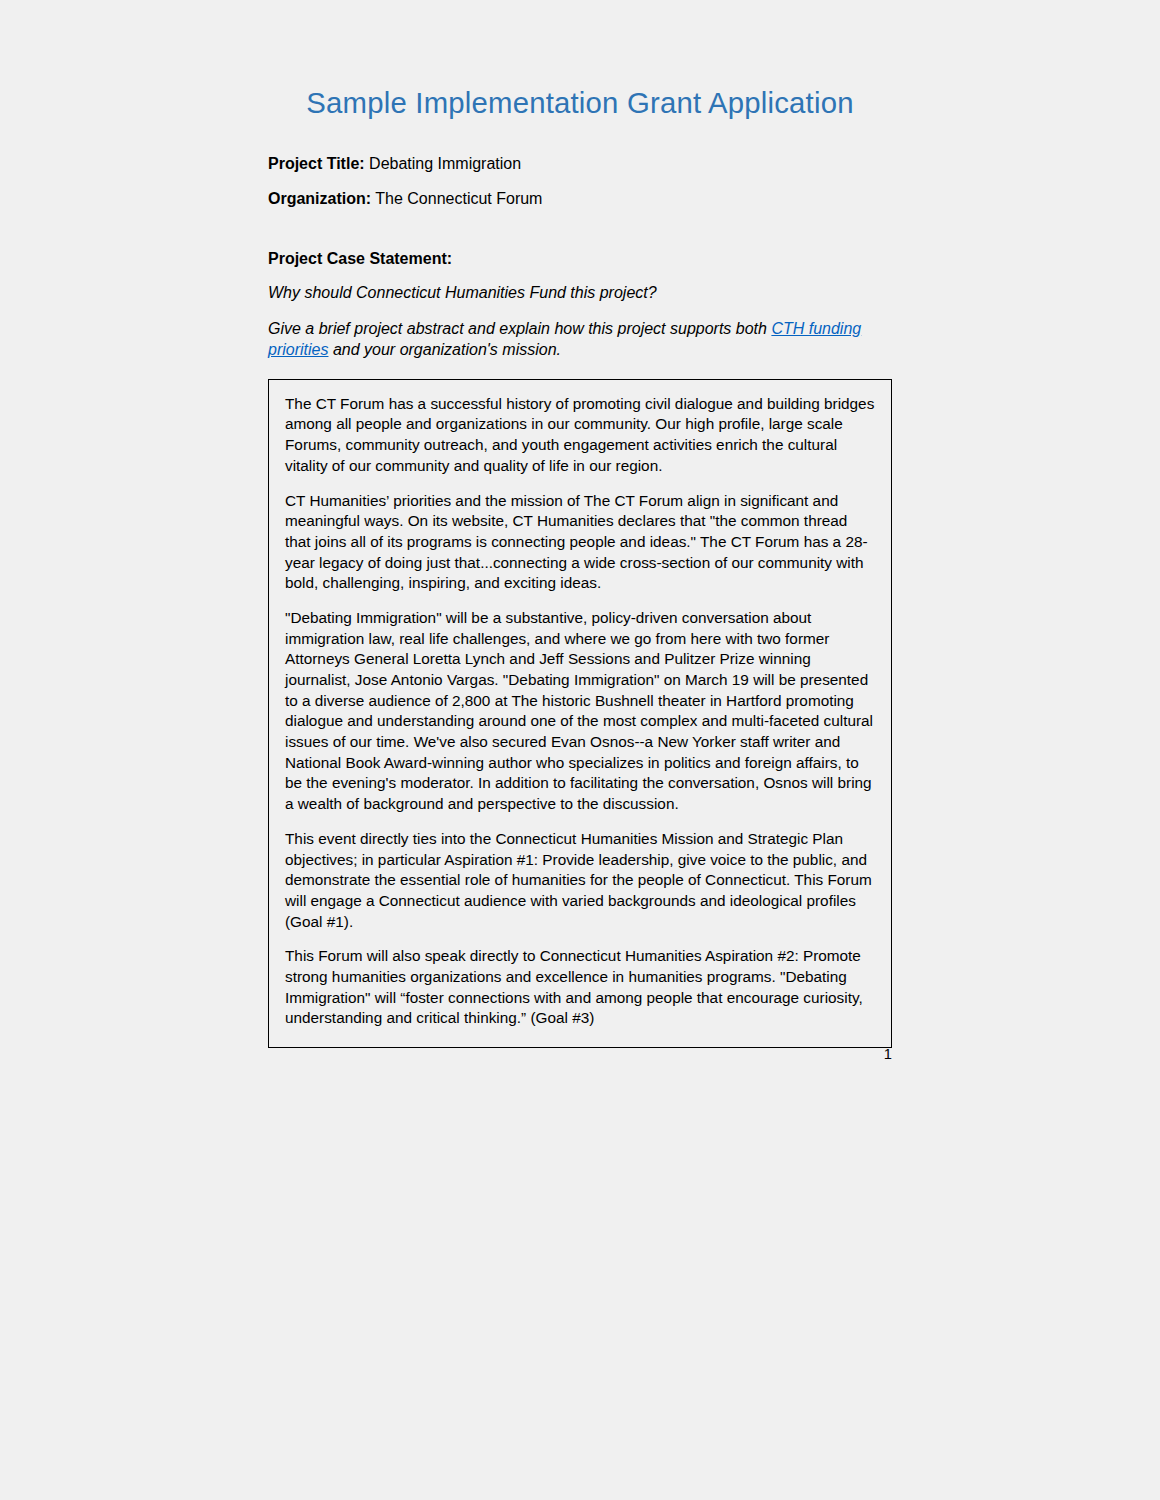Sample Implementation Grant Application
Project Title: Debating Immigration
Organization: The Connecticut Forum
Project Case Statement:
Why should Connecticut Humanities Fund this project?
Give a brief project abstract and explain how this project supports both CTH funding priorities and your organization's mission.
The CT Forum has a successful history of promoting civil dialogue and building bridges among all people and organizations in our community. Our high profile, large scale Forums, community outreach, and youth engagement activities enrich the cultural vitality of our community and quality of life in our region.
CT Humanities’ priorities and the mission of The CT Forum align in significant and meaningful ways. On its website, CT Humanities declares that "the common thread that joins all of its programs is connecting people and ideas." The CT Forum has a 28-year legacy of doing just that...connecting a wide cross-section of our community with bold, challenging, inspiring, and exciting ideas.
"Debating Immigration" will be a substantive, policy-driven conversation about immigration law, real life challenges, and where we go from here with two former Attorneys General Loretta Lynch and Jeff Sessions and Pulitzer Prize winning journalist, Jose Antonio Vargas. "Debating Immigration" on March 19 will be presented to a diverse audience of 2,800 at The historic Bushnell theater in Hartford promoting dialogue and understanding around one of the most complex and multi-faceted cultural issues of our time. We've also secured Evan Osnos--a New Yorker staff writer and National Book Award-winning author who specializes in politics and foreign affairs, to be the evening's moderator. In addition to facilitating the conversation, Osnos will bring a wealth of background and perspective to the discussion.
This event directly ties into the Connecticut Humanities Mission and Strategic Plan objectives; in particular Aspiration #1: Provide leadership, give voice to the public, and demonstrate the essential role of humanities for the people of Connecticut. This Forum will engage a Connecticut audience with varied backgrounds and ideological profiles (Goal #1).
This Forum will also speak directly to Connecticut Humanities Aspiration #2: Promote strong humanities organizations and excellence in humanities programs. "Debating Immigration" will “foster connections with and among people that encourage curiosity, understanding and critical thinking.” (Goal #3)
1